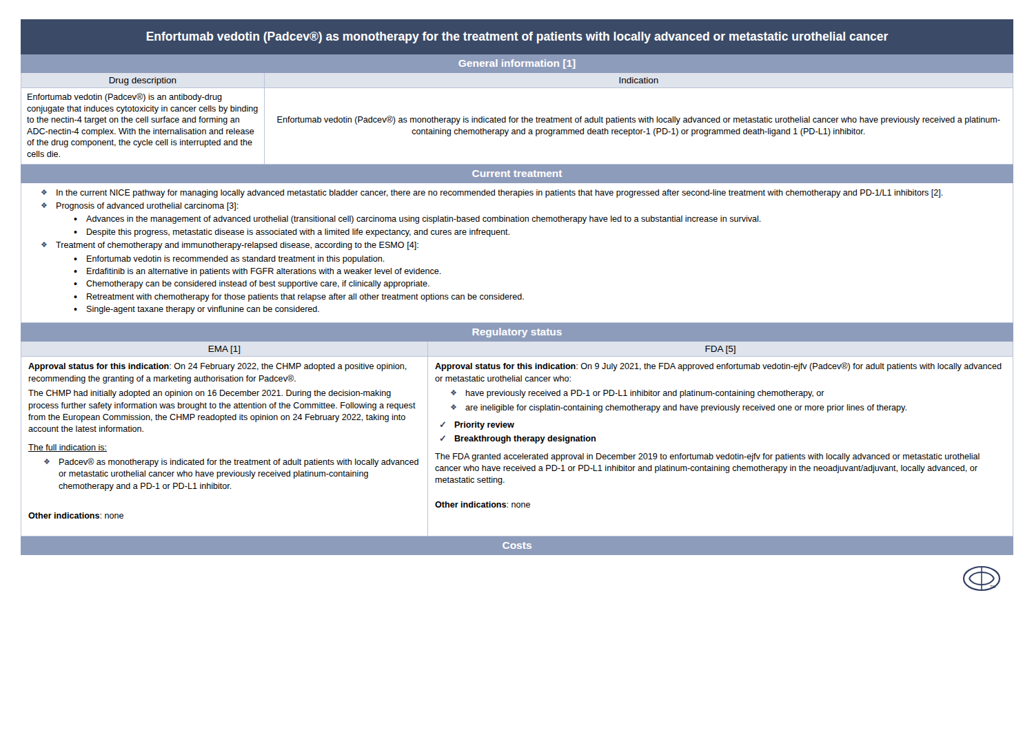| Enfortumab vedotin (Padcev®) as monotherapy for the treatment of patients with locally advanced or metastatic urothelial cancer |
| General information [1] |
| Drug description | Indication |
| Enfortumab vedotin (Padcev®) is an antibody-drug conjugate that induces cytotoxicity in cancer cells by binding to the nectin-4 target on the cell surface and forming an ADC-nectin-4 complex. With the internalisation and release of the drug component, the cycle cell is interrupted and the cells die. | Enfortumab vedotin (Padcev®) as monotherapy is indicated for the treatment of adult patients with locally advanced or metastatic urothelial cancer who have previously received a platinum-containing chemotherapy and a programmed death receptor-1 (PD-1) or programmed death-ligand 1 (PD-L1) inhibitor. |
| Current treatment |
| In the current NICE pathway for managing locally advanced metastatic bladder cancer, there are no recommended therapies in patients that have progressed after second-line treatment with chemotherapy and PD-1/L1 inhibitors [2]. Prognosis of advanced urothelial carcinoma [3]: Advances in the management of advanced urothelial (transitional cell) carcinoma using cisplatin-based combination chemotherapy have led to a substantial increase in survival. Despite this progress, metastatic disease is associated with a limited life expectancy, and cures are infrequent. Treatment of chemotherapy and immunotherapy-relapsed disease, according to the ESMO [4]: Enfortumab vedotin is recommended as standard treatment in this population. Erdafitinib is an alternative in patients with FGFR alterations with a weaker level of evidence. Chemotherapy can be considered instead of best supportive care, if clinically appropriate. Retreatment with chemotherapy for those patients that relapse after all other treatment options can be considered. Single-agent taxane therapy or vinflunine can be considered. |
| Regulatory status |
| EMA [1] | FDA [5] |
| Approval status for this indication : On 24 February 2022, the CHMP adopted a positive opinion, recommending the granting of a marketing authorisation for Padcev®. The CHMP had initially adopted an opinion on 16 December 2021. During the decision-making process further safety information was brought to the attention of the Committee. Following a request from the European Commission, the CHMP readopted its opinion on 24 February 2022, taking into account the latest information. The full indication is: Padcev® as monotherapy is indicated for the treatment of adult patients with locally advanced or metastatic urothelial cancer who have previously received platinum-containing chemotherapy and a PD-1 or PD-L1 inhibitor. Other indications : none | Approval status for this indication : On 9 July 2021, the FDA approved enfortumab vedotin-ejfv (Padcev®) for adult patients with locally advanced or metastatic urothelial cancer who: have previously received a PD-1 or PD-L1 inhibitor and platinum-containing chemotherapy, or are ineligible for cisplatin-containing chemotherapy and have previously received one or more prior lines of therapy. Priority review Breakthrough therapy designation The FDA granted accelerated approval in December 2019 to enfortumab vedotin-ejfv for patients with locally advanced or metastatic urothelial cancer who have received a PD-1 or PD-L1 inhibitor and platinum-containing chemotherapy in the neoadjuvant/adjuvant, locally advanced, or metastatic setting. Other indications : none |
| Costs |
TM